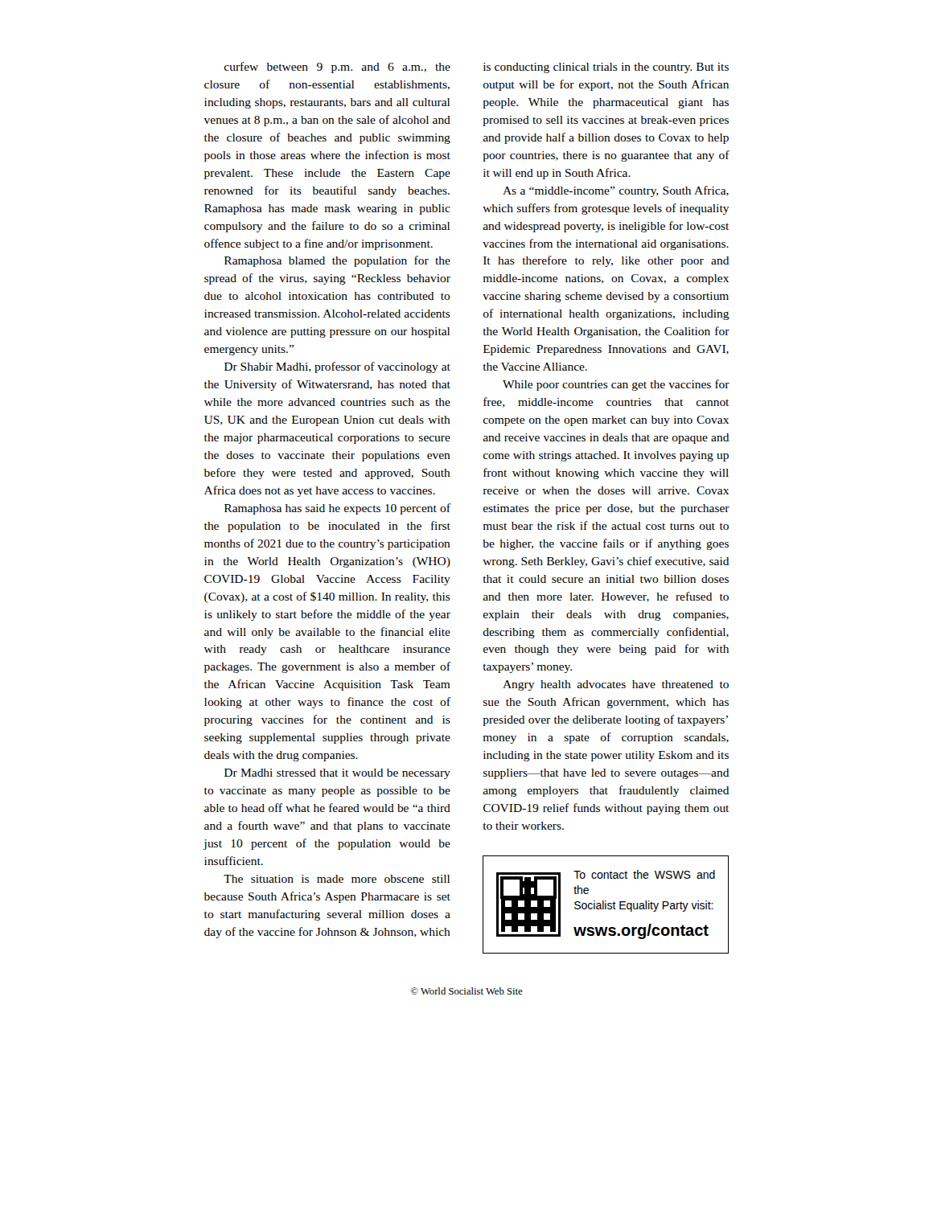curfew between 9 p.m. and 6 a.m., the closure of non-essential establishments, including shops, restaurants, bars and all cultural venues at 8 p.m., a ban on the sale of alcohol and the closure of beaches and public swimming pools in those areas where the infection is most prevalent. These include the Eastern Cape renowned for its beautiful sandy beaches. Ramaphosa has made mask wearing in public compulsory and the failure to do so a criminal offence subject to a fine and/or imprisonment.
Ramaphosa blamed the population for the spread of the virus, saying “Reckless behavior due to alcohol intoxication has contributed to increased transmission. Alcohol-related accidents and violence are putting pressure on our hospital emergency units.”
Dr Shabir Madhi, professor of vaccinology at the University of Witwatersrand, has noted that while the more advanced countries such as the US, UK and the European Union cut deals with the major pharmaceutical corporations to secure the doses to vaccinate their populations even before they were tested and approved, South Africa does not as yet have access to vaccines.
Ramaphosa has said he expects 10 percent of the population to be inoculated in the first months of 2021 due to the country’s participation in the World Health Organization’s (WHO) COVID-19 Global Vaccine Access Facility (Covax), at a cost of $140 million. In reality, this is unlikely to start before the middle of the year and will only be available to the financial elite with ready cash or healthcare insurance packages. The government is also a member of the African Vaccine Acquisition Task Team looking at other ways to finance the cost of procuring vaccines for the continent and is seeking supplemental supplies through private deals with the drug companies.
Dr Madhi stressed that it would be necessary to vaccinate as many people as possible to be able to head off what he feared would be “a third and a fourth wave” and that plans to vaccinate just 10 percent of the population would be insufficient.
The situation is made more obscene still because South Africa’s Aspen Pharmacare is set to start manufacturing several million doses a day of the vaccine for Johnson & Johnson, which is conducting clinical trials in the country. But its output will be for export, not the South African people. While the pharmaceutical giant has promised to sell its vaccines at break-even prices and provide half a billion doses to Covax to help poor countries, there is no guarantee that any of it will end up in South Africa.
As a “middle-income” country, South Africa, which suffers from grotesque levels of inequality and widespread poverty, is ineligible for low-cost vaccines from the international aid organisations. It has therefore to rely, like other poor and middle-income nations, on Covax, a complex vaccine sharing scheme devised by a consortium of international health organizations, including the World Health Organisation, the Coalition for Epidemic Preparedness Innovations and GAVI, the Vaccine Alliance.
While poor countries can get the vaccines for free, middle-income countries that cannot compete on the open market can buy into Covax and receive vaccines in deals that are opaque and come with strings attached. It involves paying up front without knowing which vaccine they will receive or when the doses will arrive. Covax estimates the price per dose, but the purchaser must bear the risk if the actual cost turns out to be higher, the vaccine fails or if anything goes wrong. Seth Berkley, Gavi’s chief executive, said that it could secure an initial two billion doses and then more later. However, he refused to explain their deals with drug companies, describing them as commercially confidential, even though they were being paid for with taxpayers’ money.
Angry health advocates have threatened to sue the South African government, which has presided over the deliberate looting of taxpayers’ money in a spate of corruption scandals, including in the state power utility Eskom and its suppliers—that have led to severe outages—and among employers that fraudulently claimed COVID-19 relief funds without paying them out to their workers.
To contact the WSWS and the
Socialist Equality Party visit: wsws.org/contact
© World Socialist Web Site